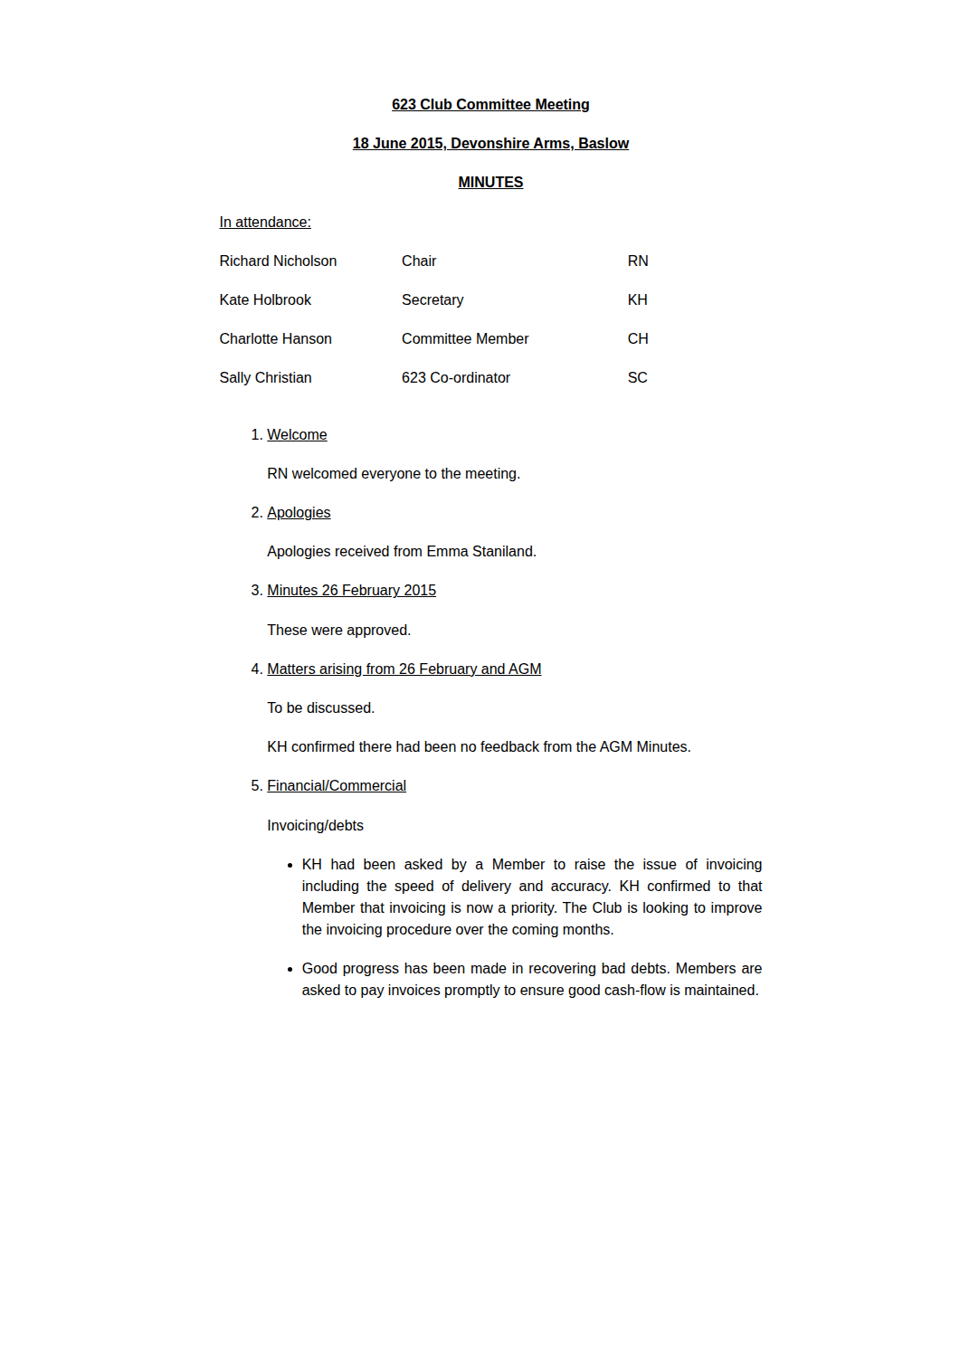623 Club Committee Meeting
18 June 2015, Devonshire Arms, Baslow
MINUTES
In attendance:
| Richard Nicholson | Chair | RN |
| Kate Holbrook | Secretary | KH |
| Charlotte Hanson | Committee Member | CH |
| Sally Christian | 623 Co-ordinator | SC |
Welcome
RN welcomed everyone to the meeting.
Apologies
Apologies received from Emma Staniland.
Minutes 26 February 2015
These were approved.
Matters arising from 26 February and AGM
To be discussed.
KH confirmed there had been no feedback from the AGM Minutes.
Financial/Commercial
Invoicing/debts
KH had been asked by a Member to raise the issue of invoicing including the speed of delivery and accuracy. KH confirmed to that Member that invoicing is now a priority. The Club is looking to improve the invoicing procedure over the coming months.
Good progress has been made in recovering bad debts. Members are asked to pay invoices promptly to ensure good cash-flow is maintained.